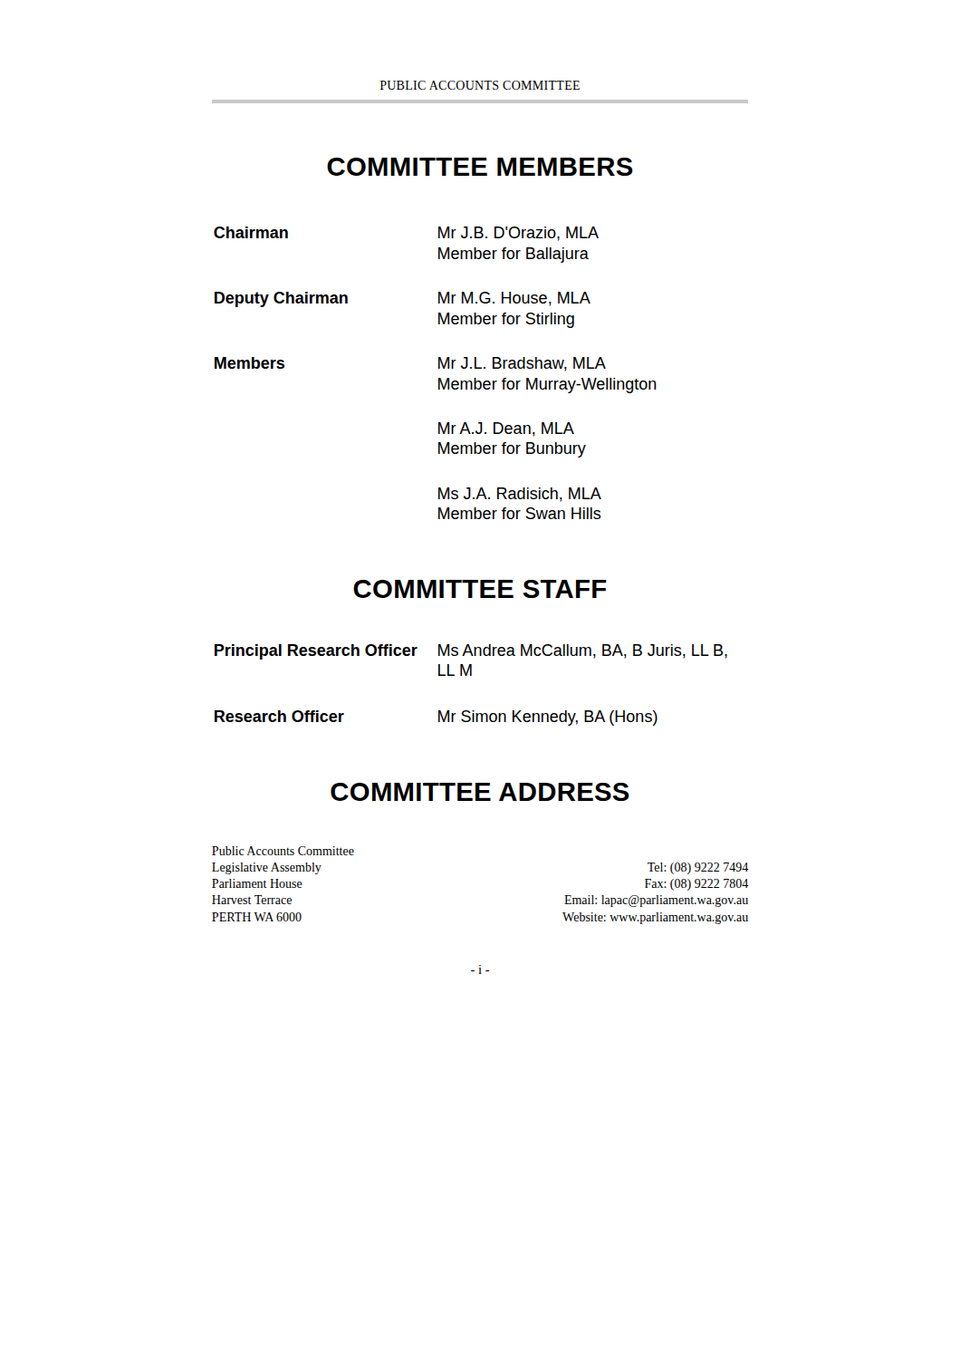PUBLIC ACCOUNTS COMMITTEE
COMMITTEE MEMBERS
| Chairman | Mr J.B. D'Orazio, MLA Member for Ballajura |
| Deputy Chairman | Mr M.G. House, MLA Member for Stirling |
| Members | Mr J.L. Bradshaw, MLA Member for Murray-Wellington |
| | Mr A.J. Dean, MLA Member for Bunbury |
| | Ms J.A. Radisich, MLA Member for Swan Hills |
COMMITTEE STAFF
| Principal Research Officer | Ms Andrea McCallum, BA, B Juris, LL B, LL M |
| Research Officer | Mr Simon Kennedy, BA (Hons) |
COMMITTEE ADDRESS
| Public Accounts Committee | |
| Legislative Assembly | Tel: (08) 9222 7494 |
| Parliament House | Fax: (08) 9222 7804 |
| Harvest Terrace | Email: lapac@parliament.wa.gov.au |
| PERTH WA 6000 | Website: www.parliament.wa.gov.au |
- i -